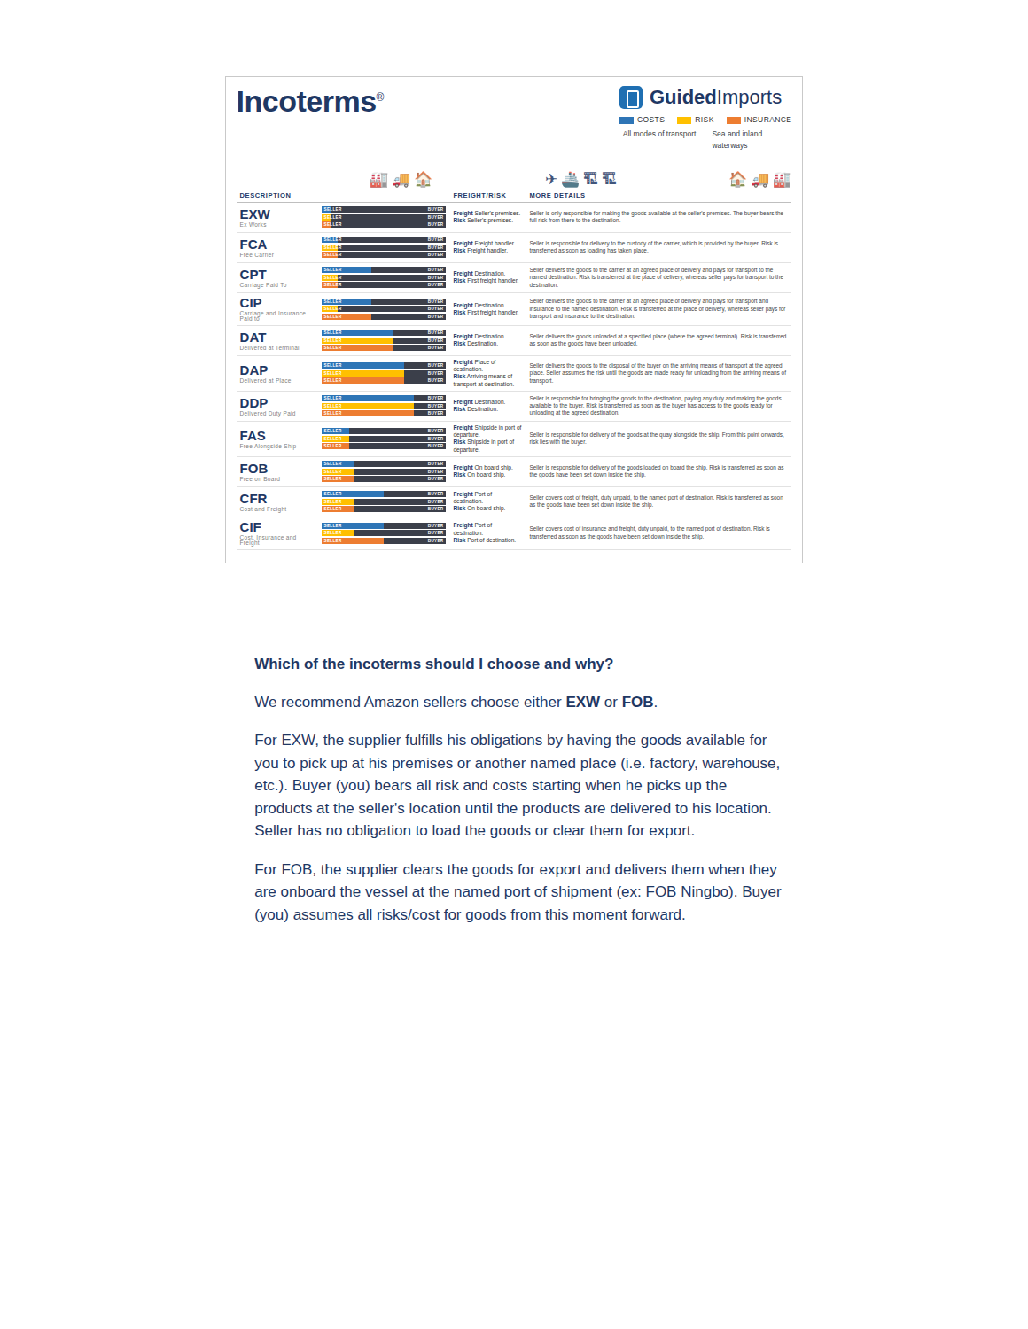Incoterms®
Guided Imports
COSTS RISK INSURANCE
All modes of transport
Sea and inland waterways
🏭 🚚 🏠 ✈ 🚢 🏗 🏗 🏠 🚚 🏭
| DESCRIPTION | | FREIGHT/RISK | MORE DETAILS |
| --- | --- | --- | --- |
| EXW Ex Works | SELLER BUYER SELLER BUYER SELLER BUYER | Freight Seller's premises. Risk Seller's premises. | Seller is only responsible for making the goods available at the seller's premises. The buyer bears the full risk from there to the destination. |
| FCA Free Carrier | SELLER BUYER SELLER BUYER SELLER BUYER | Freight Freight handler. Risk Freight handler. | Seller is responsible for delivery to the custody of the carrier, which is provided by the buyer. Risk is transferred as soon as loading has taken place. |
| CPT Carriage Paid To | SELLER BUYER SELLER BUYER SELLER BUYER | Freight Destination. Risk First freight handler. | Seller delivers the goods to the carrier at an agreed place of delivery and pays for transport to the named destination. Risk is transferred at the place of delivery, whereas seller pays for transport to the destination. |
| CIP Carriage and Insurance Paid to | SELLER BUYER SELLER BUYER SELLER BUYER | Freight Destination. Risk First freight handler. | Seller delivers the goods to the carrier at an agreed place of delivery and pays for transport and insurance to the named destination. Risk is transferred at the place of delivery, whereas seller pays for transport and insurance to the destination. |
| DAT Delivered at Terminal | SELLER BUYER SELLER BUYER SELLER BUYER | Freight Destination. Risk Destination. | Seller delivers the goods unloaded at a specified place (where the agreed terminal). Risk is transferred as soon as the goods have been unloaded. |
| DAP Delivered at Place | SELLER BUYER SELLER BUYER SELLER BUYER | Freight Place of destination. Risk Arriving means of transport at destination. | Seller delivers the goods to the disposal of the buyer on the arriving means of transport at the agreed place. Seller assumes the risk until the goods are made ready for unloading from the arriving means of transport. |
| DDP Delivered Duty Paid | SELLER BUYER SELLER BUYER SELLER BUYER | Freight Destination. Risk Destination. | Seller is responsible for bringing the goods to the destination, paying any duty and making the goods available to the buyer. Risk is transferred as soon as the buyer has access to the goods ready for unloading at the agreed destination. |
| FAS Free Alongside Ship | SELLER BUYER SELLER BUYER SELLER BUYER | Freight Shipside in port of departure. Risk Shipside in port of departure. | Seller is responsible for delivery of the goods at the quay alongside the ship. From this point onwards, risk lies with the buyer. |
| FOB Free on Board | SELLER BUYER SELLER BUYER SELLER BUYER | Freight On board ship. Risk On board ship. | Seller is responsible for delivery of the goods loaded on board the ship. Risk is transferred as soon as the goods have been set down inside the ship. |
| CFR Cost and Freight | SELLER BUYER SELLER BUYER SELLER BUYER | Freight Port of destination. Risk On board ship. | Seller covers cost of freight, duty unpaid, to the named port of destination. Risk is transferred as soon as the goods have been set down inside the ship. |
| CIF Cost, Insurance and Freight | SELLER BUYER SELLER BUYER SELLER BUYER | Freight Port of destination. Risk Port of destination. | Seller covers cost of insurance and freight, duty unpaid, to the named port of destination. Risk is transferred as soon as the goods have been set down inside the ship. |
Which of the incoterms should I choose and why?
We recommend Amazon sellers choose either EXW or FOB.
For EXW, the supplier fulfills his obligations by having the goods available for you to pick up at his premises or another named place (i.e. factory, warehouse, etc.). Buyer (you) bears all risk and costs starting when he picks up the products at the seller's location until the products are delivered to his location. Seller has no obligation to load the goods or clear them for export.
For FOB, the supplier clears the goods for export and delivers them when they are onboard the vessel at the named port of shipment (ex: FOB Ningbo). Buyer (you) assumes all risks/cost for goods from this moment forward.